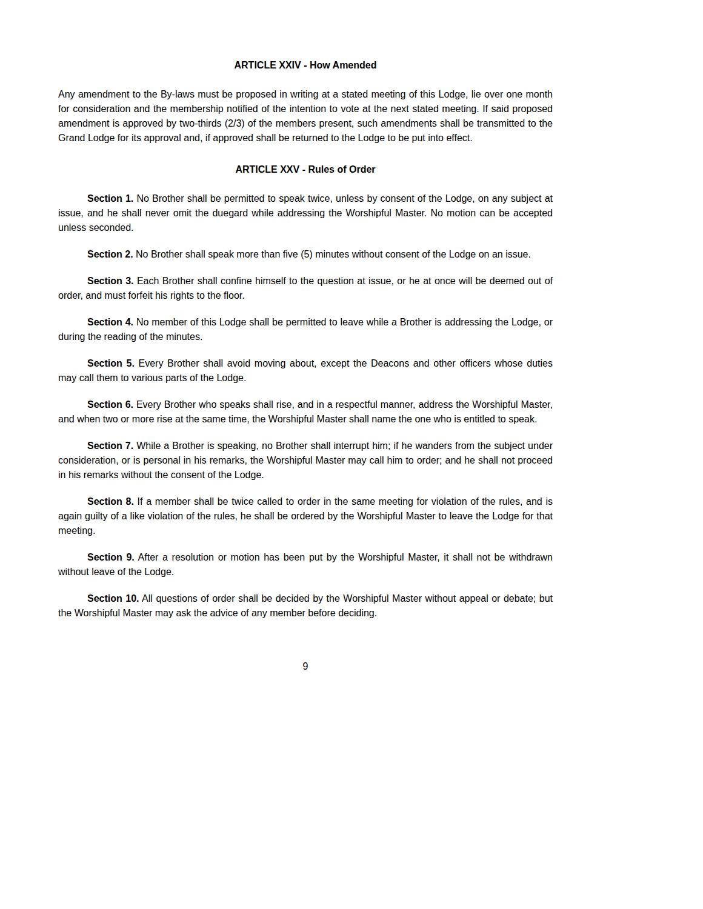ARTICLE XXIV - How Amended
Any amendment to the By-laws must be proposed in writing at a stated meeting of this Lodge, lie over one month for consideration and the membership notified of the intention to vote at the next stated meeting. If said proposed amendment is approved by two-thirds (2/3) of the members present, such amendments shall be transmitted to the Grand Lodge for its approval and, if approved shall be returned to the Lodge to be put into effect.
ARTICLE XXV - Rules of Order
Section 1. No Brother shall be permitted to speak twice, unless by consent of the Lodge, on any subject at issue, and he shall never omit the duegard while addressing the Worshipful Master. No motion can be accepted unless seconded.
Section 2. No Brother shall speak more than five (5) minutes without consent of the Lodge on an issue.
Section 3. Each Brother shall confine himself to the question at issue, or he at once will be deemed out of order, and must forfeit his rights to the floor.
Section 4. No member of this Lodge shall be permitted to leave while a Brother is addressing the Lodge, or during the reading of the minutes.
Section 5. Every Brother shall avoid moving about, except the Deacons and other officers whose duties may call them to various parts of the Lodge.
Section 6. Every Brother who speaks shall rise, and in a respectful manner, address the Worshipful Master, and when two or more rise at the same time, the Worshipful Master shall name the one who is entitled to speak.
Section 7. While a Brother is speaking, no Brother shall interrupt him; if he wanders from the subject under consideration, or is personal in his remarks, the Worshipful Master may call him to order; and he shall not proceed in his remarks without the consent of the Lodge.
Section 8. If a member shall be twice called to order in the same meeting for violation of the rules, and is again guilty of a like violation of the rules, he shall be ordered by the Worshipful Master to leave the Lodge for that meeting.
Section 9. After a resolution or motion has been put by the Worshipful Master, it shall not be withdrawn without leave of the Lodge.
Section 10. All questions of order shall be decided by the Worshipful Master without appeal or debate; but the Worshipful Master may ask the advice of any member before deciding.
9